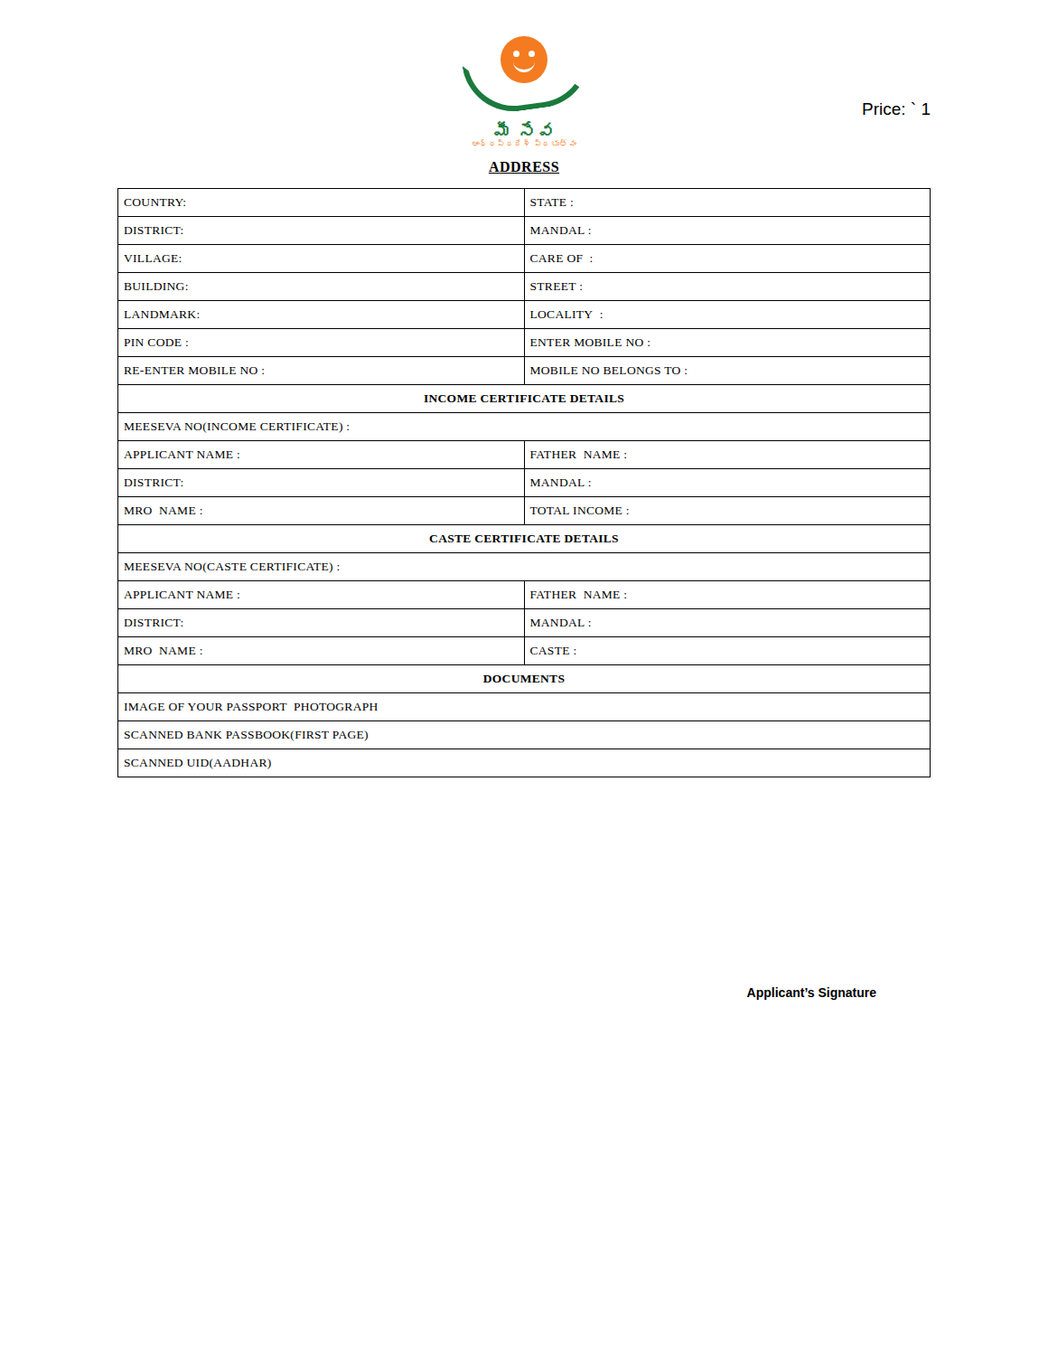మీ సేవ
ఆంధ్రప్రదేశ్ ప్రభుత్వం
Price: ` 1
ADDRESS
| COUNTRY: | STATE : |
| DISTRICT: | MANDAL : |
| VILLAGE: | CARE OF : |
| BUILDING: | STREET : |
| LANDMARK: | LOCALITY : |
| PIN CODE : | ENTER MOBILE NO : |
| RE-ENTER MOBILE NO : | MOBILE NO BELONGS TO : |
| INCOME CERTIFICATE DETAILS |
| MEESEVA NO(INCOME CERTIFICATE) : |
| APPLICANT NAME : | FATHER NAME : |
| DISTRICT: | MANDAL : |
| MRO NAME : | TOTAL INCOME : |
| CASTE CERTIFICATE DETAILS |
| MEESEVA NO(CASTE CERTIFICATE) : |
| APPLICANT NAME : | FATHER NAME : |
| DISTRICT: | MANDAL : |
| MRO NAME : | CASTE : |
| DOCUMENTS |
| IMAGE OF YOUR PASSPORT PHOTOGRAPH |
| SCANNED BANK PASSBOOK(FIRST PAGE) |
| SCANNED UID(AADHAR) |
Applicant’s Signature